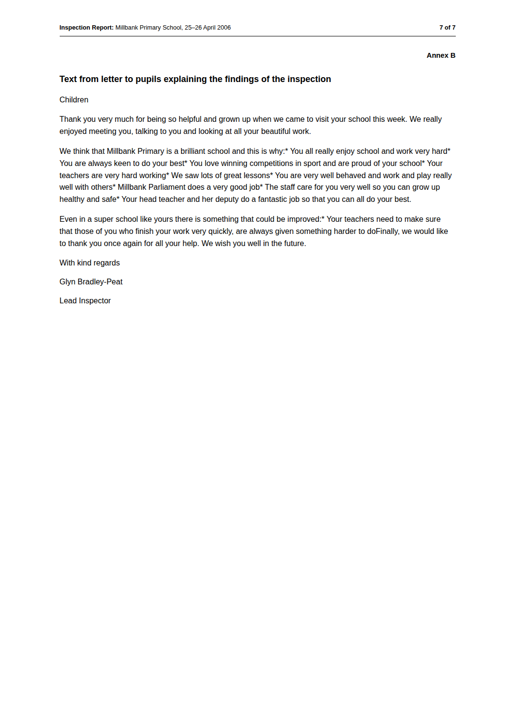Inspection Report: Millbank Primary School, 25–26 April 2006
7 of 7
Annex B
Text from letter to pupils explaining the findings of the inspection
Children
Thank you very much for being so helpful and grown up when we came to visit your school this week. We really enjoyed meeting you, talking to you and looking at all your beautiful work.
We think that Millbank Primary is a brilliant school and this is why:* You all really enjoy school and work very hard* You are always keen to do your best* You love winning competitions in sport and are proud of your school* Your teachers are very hard working* We saw lots of great lessons* You are very well behaved and work and play really well with others* Millbank Parliament does a very good job* The staff care for you very well so you can grow up healthy and safe* Your head teacher and her deputy do a fantastic job so that you can all do your best.
Even in a super school like yours there is something that could be improved:* Your teachers need to make sure that those of you who finish your work very quickly, are always given something harder to doFinally, we would like to thank you once again for all your help. We wish you well in the future.
With kind regards
Glyn Bradley-Peat
Lead Inspector